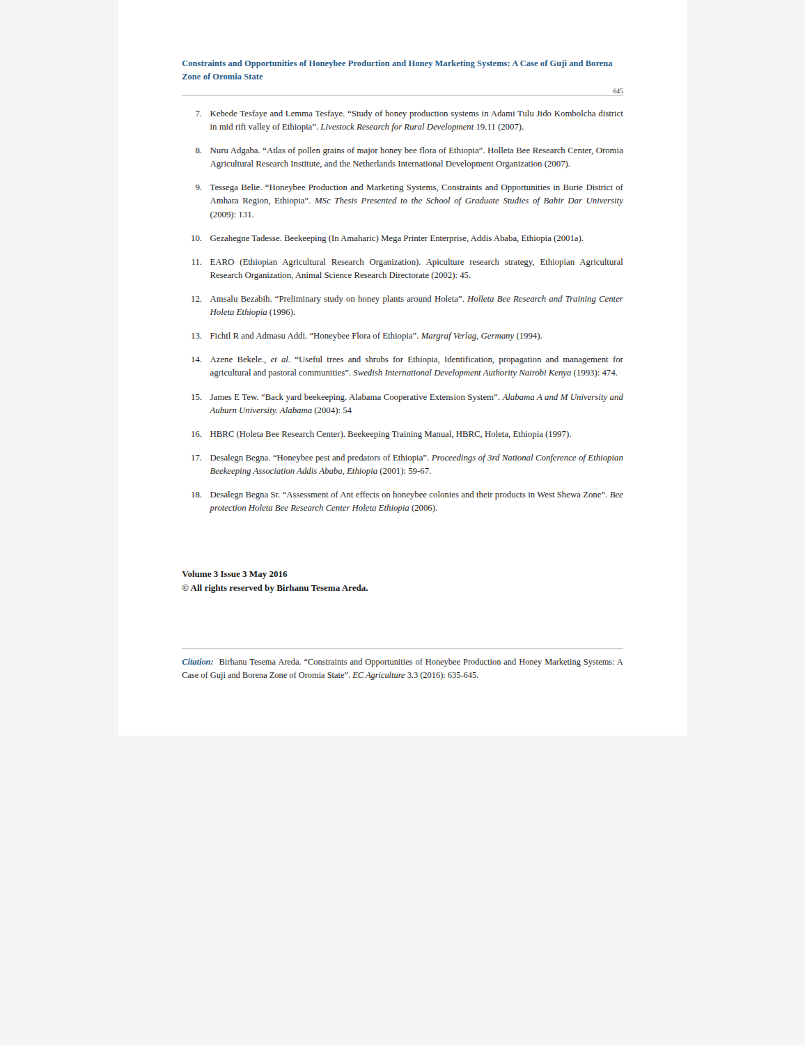Constraints and Opportunities of Honeybee Production and Honey Marketing Systems: A Case of Guji and Borena Zone of Oromia State
645
7. Kebede Tesfaye and Lemma Tesfaye. “Study of honey production systems in Adami Tulu Jido Kombolcha district in mid rift valley of Ethiopia”. Livestock Research for Rural Development 19.11 (2007).
8. Nuru Adgaba. “Atlas of pollen grains of major honey bee flora of Ethiopia”. Holleta Bee Research Center, Oromia Agricultural Research Institute, and the Netherlands International Development Organization (2007).
9. Tessega Belie. “Honeybee Production and Marketing Systems, Constraints and Opportunities in Burie District of Amhara Region, Ethiopia”. MSc Thesis Presented to the School of Graduate Studies of Bahir Dar University (2009): 131.
10. Gezahegne Tadesse. Beekeeping (In Amaharic) Mega Printer Enterprise, Addis Ababa, Ethiopia (2001a).
11. EARO (Ethiopian Agricultural Research Organization). Apiculture research strategy, Ethiopian Agricultural Research Organization, Animal Science Research Directorate (2002): 45.
12. Amsalu Bezabih. “Preliminary study on honey plants around Holeta”. Holleta Bee Research and Training Center Holeta Ethiopia (1996).
13. Fichtl R and Admasu Addi. “Honeybee Flora of Ethiopia”. Margraf Verlag, Germany (1994).
14. Azene Bekele., et al. “Useful trees and shrubs for Ethiopia, Identification, propagation and management for agricultural and pastoral communities”. Swedish International Development Authority Nairobi Kenya (1993): 474.
15. James E Tew. “Back yard beekeeping. Alabama Cooperative Extension System”. Alabama A and M University and Auburn University. Alabama (2004): 54
16. HBRC (Holeta Bee Research Center). Beekeeping Training Manual, HBRC, Holeta, Ethiopia (1997).
17. Desalegn Begna. “Honeybee pest and predators of Ethiopia”. Proceedings of 3rd National Conference of Ethiopian Beekeeping Association Addis Ababa, Ethiopia (2001): 59-67.
18. Desalegn Begna Sr. “Assessment of Ant effects on honeybee colonies and their products in West Shewa Zone”. Bee protection Holeta Bee Research Center Holeta Ethiopia (2006).
Volume 3 Issue 3 May 2016
© All rights reserved by Birhanu Tesema Areda.
Citation: Birhanu Tesema Areda. “Constraints and Opportunities of Honeybee Production and Honey Marketing Systems: A Case of Guji and Borena Zone of Oromia State”. EC Agriculture 3.3 (2016): 635-645.